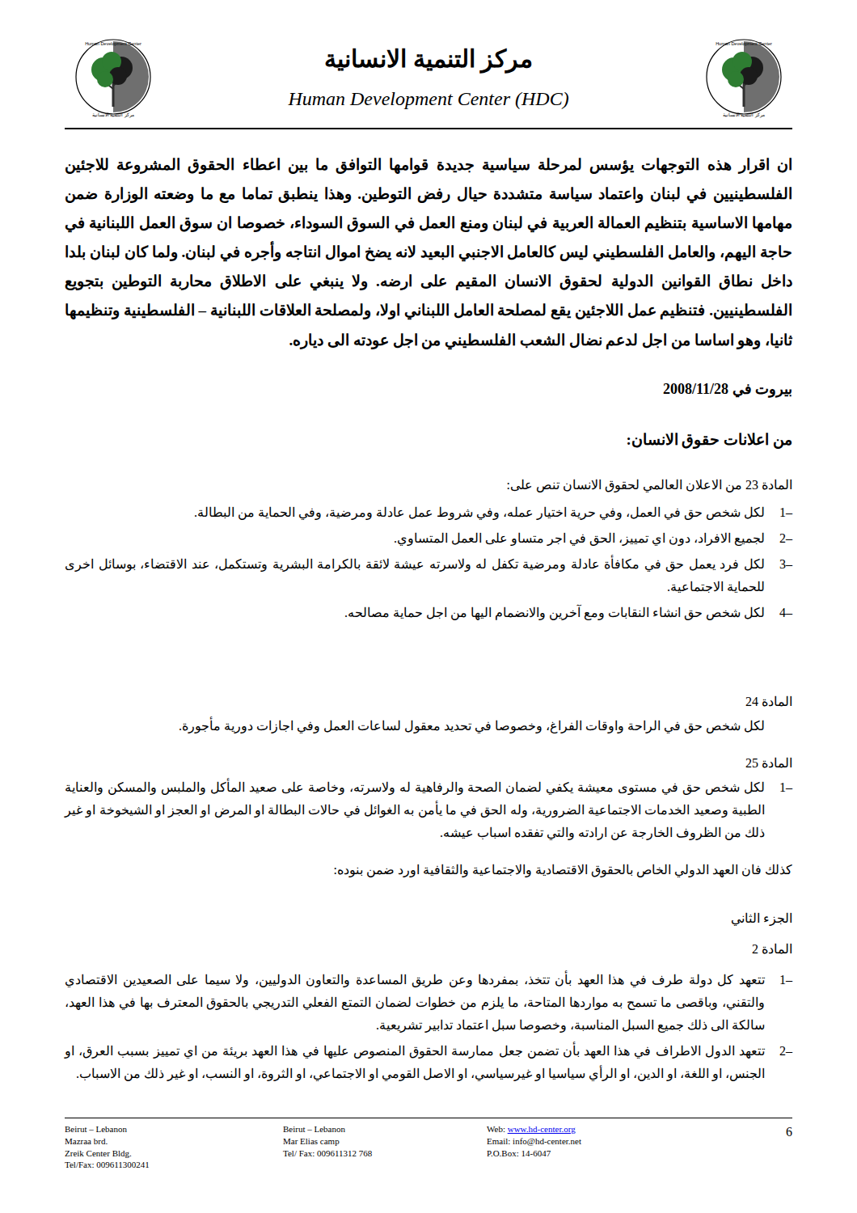Human Development Center مركز التنمية الانسانية
مركز التنمية الانسانية
Human Development Center (HDC)
Human Development Center مركز التنمية الانسانية
ان اقرار هذه التوجهات يؤسس لمرحلة سياسية جديدة قوامها التوافق ما بين اعطاء الحقوق المشروعة للاجئين الفلسطينيين في لبنان واعتماد سياسة متشددة حيال رفض التوطين. وهذا ينطبق تماما مع ما وضعته الوزارة ضمن مهامها الاساسية بتنظيم العمالة العربية في لبنان ومنع العمل في السوق السوداء، خصوصا ان سوق العمل اللبنانية في حاجة اليهم، والعامل الفلسطيني ليس كالعامل الاجنبي البعيد لانه يضخ اموال انتاجه وأجره في لبنان. ولما كان لبنان بلدا داخل نطاق القوانين الدولية لحقوق الانسان المقيم على ارضه. ولا ينبغي على الاطلاق محاربة التوطين بتجويع الفلسطينيين. فتنظيم عمل اللاجئين يقع لمصلحة العامل اللبناني اولا، ولمصلحة العلاقات اللبنانية – الفلسطينية وتنظيمها ثانيا، وهو اساسا من اجل لدعم نضال الشعب الفلسطيني من اجل عودته الى دياره.
بيروت في 2008/11/28
من اعلانات حقوق الانسان:
المادة 23 من الاعلان العالمي لحقوق الانسان تنص على:
1– لكل شخص حق في العمل، وفي حرية اختيار عمله، وفي شروط عمل عادلة ومرضية، وفي الحماية من البطالة.
2– لجميع الافراد، دون اي تمييز، الحق في اجر متساو على العمل المتساوي.
3– لكل فرد يعمل حق في مكافأة عادلة ومرضية تكفل له ولاسرته عيشة لائقة بالكرامة البشرية وتستكمل، عند الاقتضاء، بوسائل اخرى للحماية الاجتماعية.
4– لكل شخص حق انشاء النقابات ومع آخرين والانضمام اليها من اجل حماية مصالحه.
المادة 24
لكل شخص حق في الراحة واوقات الفراغ، وخصوصا في تحديد معقول لساعات العمل وفي اجازات دورية مأجورة.
المادة 25
1– لكل شخص حق في مستوى معيشة يكفي لضمان الصحة والرفاهية له ولاسرته، وخاصة على صعيد المأكل والملبس والمسكن والعناية الطبية وصعيد الخدمات الاجتماعية الضرورية، وله الحق في ما يأمن به الغوائل في حالات البطالة او المرض او العجز او الشيخوخة او غير ذلك من الظروف الخارجة عن ارادته والتي تفقده اسباب عيشه.
كذلك فان العهد الدولي الخاص بالحقوق الاقتصادية والاجتماعية والثقافية اورد ضمن بنوده:
الجزء الثاني
المادة 2
1– تتعهد كل دولة طرف في هذا العهد بأن تتخذ، بمفردها وعن طريق المساعدة والتعاون الدوليين، ولا سيما على الصعيدين الاقتصادي والتقني، وباقصى ما تسمح به مواردها المتاحة، ما يلزم من خطوات لضمان التمتع الفعلي التدريجي بالحقوق المعترف بها في هذا العهد، سالكة الى ذلك جميع السبل المناسبة، وخصوصا سبل اعتماد تدابير تشريعية.
2– تتعهد الدول الاطراف في هذا العهد بأن تضمن جعل ممارسة الحقوق المنصوص عليها في هذا العهد بريئة من اي تمييز بسبب العرق، او الجنس، او اللغة، او الدين، او الرأي سياسيا او غيرسياسي، او الاصل القومي او الاجتماعي، او الثروة، او النسب، او غير ذلك من الاسباب.
Beirut – Lebanon Mazraa brd. Zreik Center Bldg. Tel/Fax: 009611300241
Beirut – Lebanon Mar Elias camp Tel/ Fax: 009611312 768
Web: www.hd-center.org Email: info@hd-center.net P.O.Box: 14-6047
6